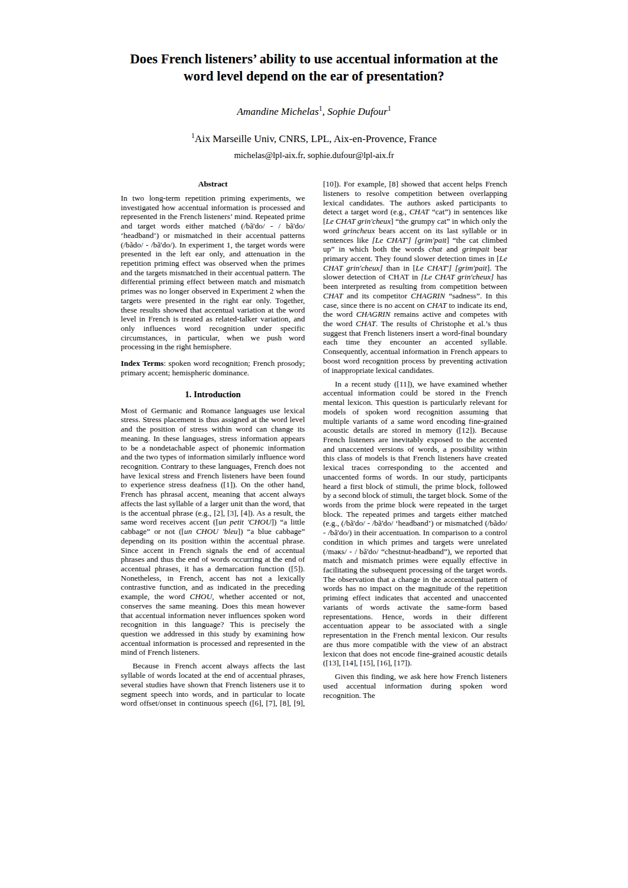Does French listeners’ ability to use accentual information at the word level depend on the ear of presentation?
Amandine Michelas1, Sophie Dufour1
1Aix Marseille Univ, CNRS, LPL, Aix-en-Provence, France
michelas@lpl-aix.fr, sophie.dufour@lpl-aix.fr
Abstract
In two long-term repetition priming experiments, we investigated how accentual information is processed and represented in the French listeners’ mind. Repeated prime and target words either matched (/bã'do/ - / bã'do/ ‘headband’) or mismatched in their accentual patterns (/bãdo/ - /bã'do/). In experiment 1, the target words were presented in the left ear only, and attenuation in the repetition priming effect was observed when the primes and the targets mismatched in their accentual pattern. The differential priming effect between match and mismatch primes was no longer observed in Experiment 2 when the targets were presented in the right ear only. Together, these results showed that accentual variation at the word level in French is treated as related-talker variation, and only influences word recognition under specific circumstances, in particular, when we push word processing in the right hemisphere.
Index Terms: spoken word recognition; French prosody; primary accent; hemispheric dominance.
1. Introduction
Most of Germanic and Romance languages use lexical stress. Stress placement is thus assigned at the word level and the position of stress within word can change its meaning. In these languages, stress information appears to be a nondetachable aspect of phonemic information and the two types of information similarly influence word recognition. Contrary to these languages, French does not have lexical stress and French listeners have been found to experience stress deafness ([1]). On the other hand, French has phrasal accent, meaning that accent always affects the last syllable of a larger unit than the word, that is the accentual phrase (e.g., [2], [3], [4]). As a result, the same word receives accent ([un petit 'CHOU]) “a little cabbage” or not ([un CHOU 'bleu]) “a blue cabbage” depending on its position within the accentual phrase. Since accent in French signals the end of accentual phrases and thus the end of words occurring at the end of accentual phrases, it has a demarcation function ([5]). Nonetheless, in French, accent has not a lexically contrastive function, and as indicated in the preceding example, the word CHOU, whether accented or not, conserves the same meaning. Does this mean however that accentual information never influences spoken word recognition in this language? This is precisely the question we addressed in this study by examining how accentual information is processed and represented in the mind of French listeners.
Because in French accent always affects the last syllable of words located at the end of accentual phrases, several studies have shown that French listeners use it to segment speech into words, and in particular to locate word offset/onset in continuous speech ([6], [7], [8], [9], [10]). For example, [8] showed that accent helps French listeners to resolve competition between overlapping lexical candidates. The authors asked participants to detect a target word (e.g., CHAT “cat”) in sentences like [Le CHAT grin'cheux] “the grumpy cat” in which only the word grincheux bears accent on its last syllable or in sentences like [Le CHAT'] [grim'pait] “the cat climbed up” in which both the words chat and grimpait bear primary accent. They found slower detection times in [Le CHAT grin'cheux] than in [Le CHAT'] [grim'pait]. The slower detection of CHAT in [Le CHAT grin'cheux] has been interpreted as resulting from competition between CHAT and its competitor CHAGRIN “sadness”. In this case, since there is no accent on CHAT to indicate its end, the word CHAGRIN remains active and competes with the word CHAT. The results of Christophe et al.’s thus suggest that French listeners insert a word-final boundary each time they encounter an accented syllable. Consequently, accentual information in French appears to boost word recognition process by preventing activation of inappropriate lexical candidates.
In a recent study ([11]), we have examined whether accentual information could be stored in the French mental lexicon. This question is particularly relevant for models of spoken word recognition assuming that multiple variants of a same word encoding fine-grained acoustic details are stored in memory ([12]). Because French listeners are inevitably exposed to the accented and unaccented versions of words, a possibility within this class of models is that French listeners have created lexical traces corresponding to the accented and unaccented forms of words. In our study, participants heard a first block of stimuli, the prime block, followed by a second block of stimuli, the target block. Some of the words from the prime block were repeated in the target block. The repeated primes and targets either matched (e.g., (/bã'do/ - /bã'do/ ‘headband’) or mismatched (/bãdo/ - /bã'do/) in their accentuation. In comparison to a control condition in which primes and targets were unrelated (/maкѕ/ - / bã'do/ “chestnut-headband”), we reported that match and mismatch primes were equally effective in facilitating the subsequent processing of the target words. The observation that a change in the accentual pattern of words has no impact on the magnitude of the repetition priming effect indicates that accented and unaccented variants of words activate the same-form based representations. Hence, words in their different accentuation appear to be associated with a single representation in the French mental lexicon. Our results are thus more compatible with the view of an abstract lexicon that does not encode fine-grained acoustic details ([13], [14], [15], [16], [17]).
Given this finding, we ask here how French listeners used accentual information during spoken word recognition. The